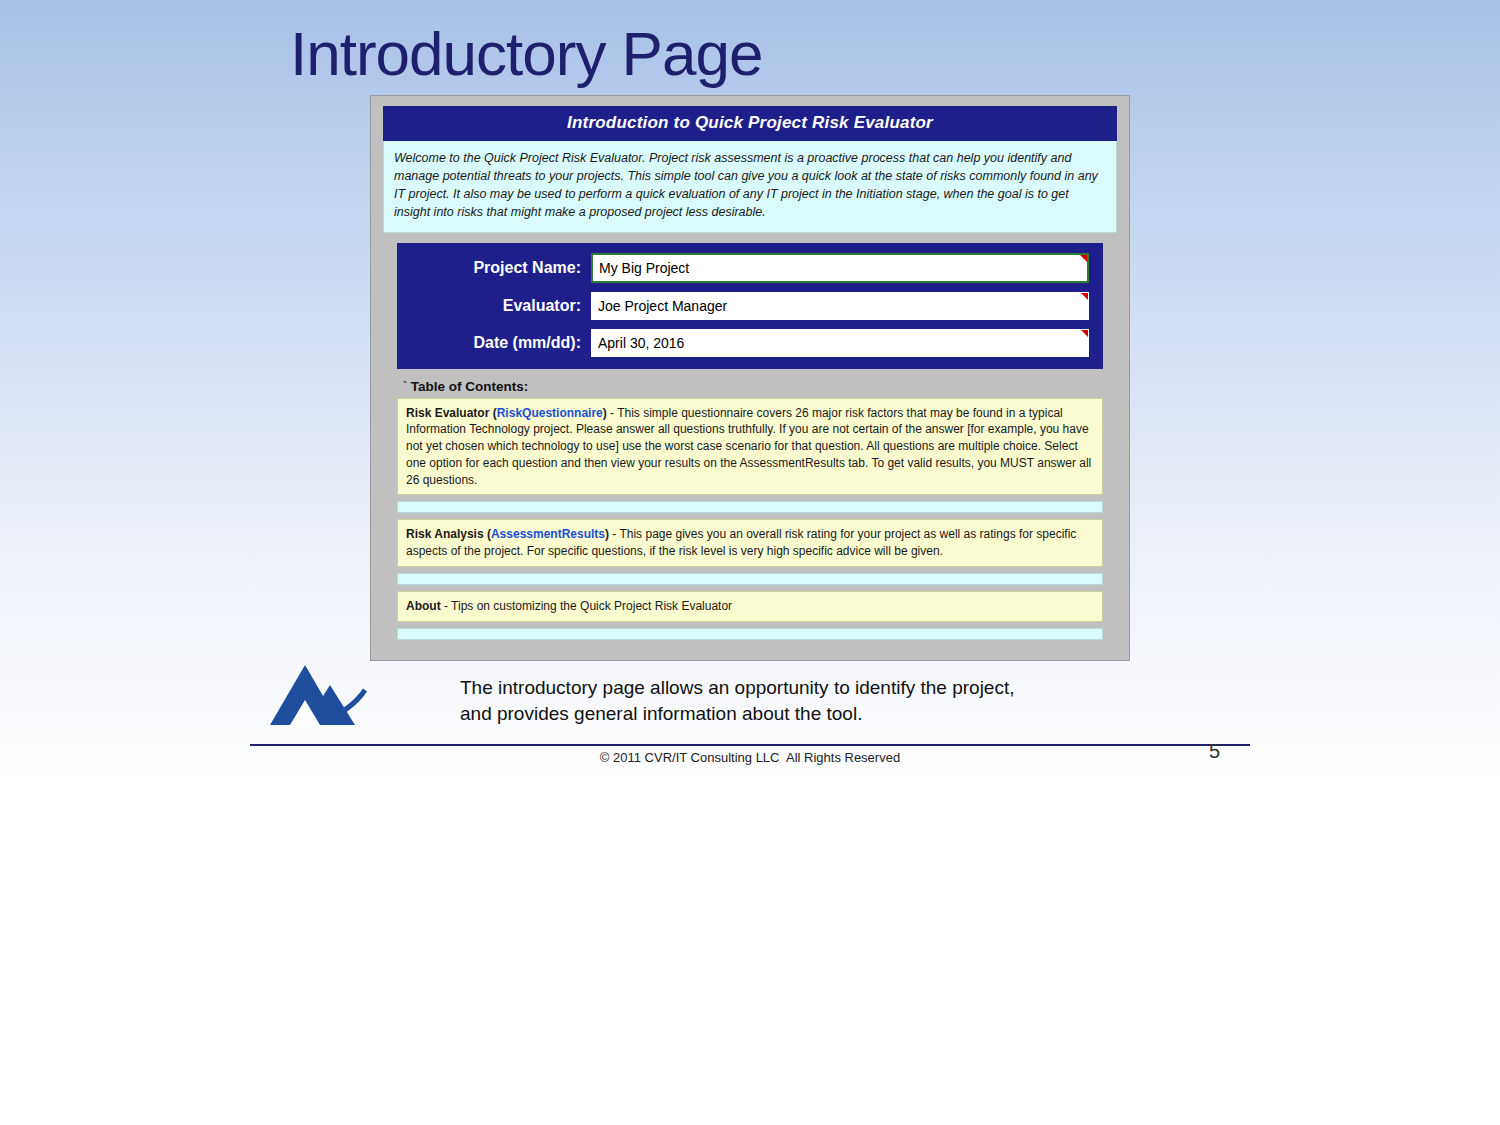Introductory Page
Introduction to Quick Project Risk Evaluator
Welcome to the Quick Project Risk Evaluator. Project risk assessment is a proactive process that can help you identify and manage potential threats to your projects. This simple tool can give you a quick look at the state of risks commonly found in any IT project. It also may be used to perform a quick evaluation of any IT project in the Initiation stage, when the goal is to get insight into risks that might make a proposed project less desirable.
Project Name:
My Big Project
Evaluator:
Joe Project Manager
Date (mm/dd):
April 30, 2016
` Table of Contents:
Risk Evaluator (RiskQuestionnaire) - This simple questionnaire covers 26 major risk factors that may be found in a typical Information Technology project. Please answer all questions truthfully. If you are not certain of the answer [for example, you have not yet chosen which technology to use] use the worst case scenario for that question. All questions are multiple choice. Select one option for each question and then view your results on the AssessmentResults tab. To get valid results, you MUST answer all 26 questions.
Risk Analysis (AssessmentResults) - This page gives you an overall risk rating for your project as well as ratings for specific aspects of the project. For specific questions, if the risk level is very high specific advice will be given.
About - Tips on customizing the Quick Project Risk Evaluator
The introductory page allows an opportunity to identify the project,
and provides general information about the tool.
© 2011 CVR/IT Consulting LLC All Rights Reserved 5